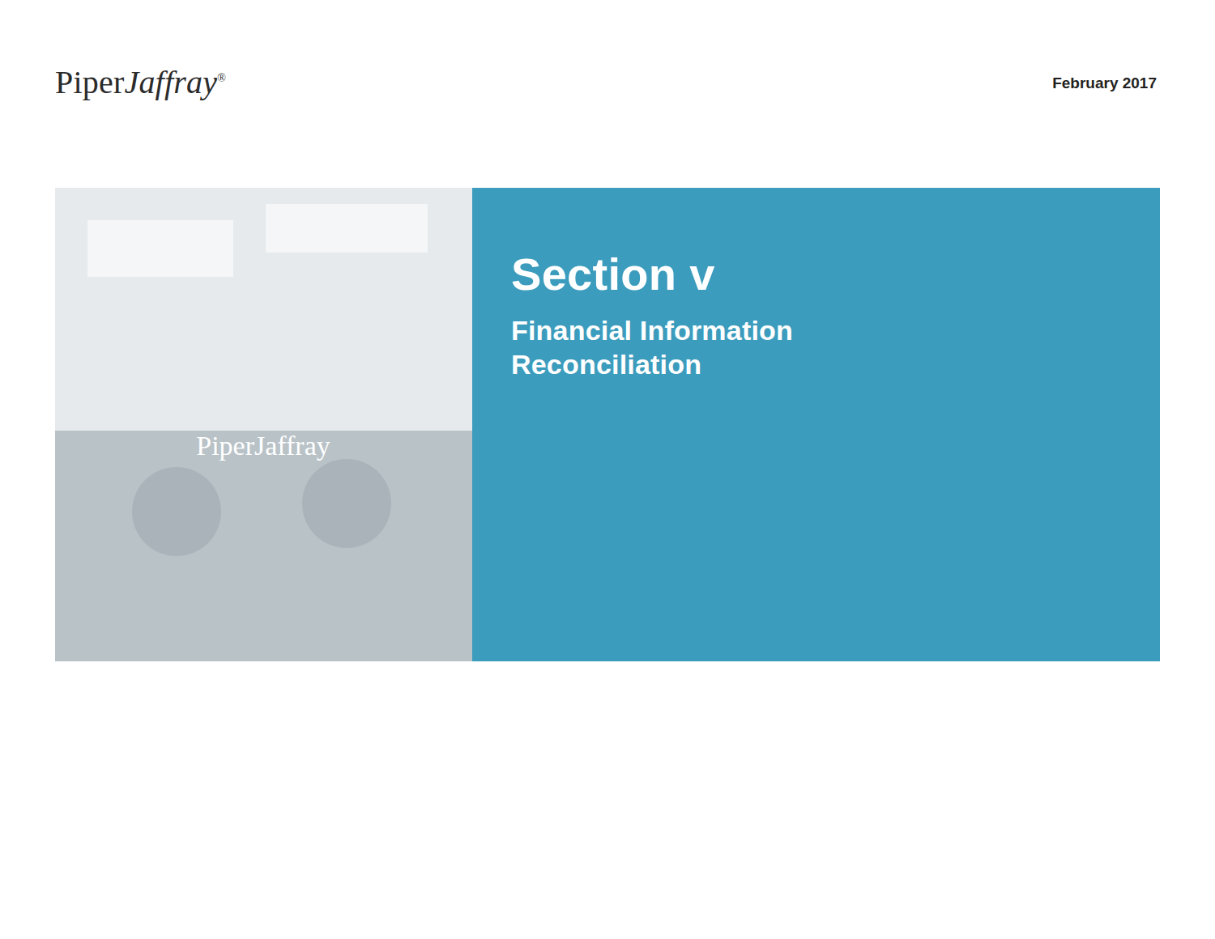Piper Jaffray®
February 2017
Section v
Financial Information
Reconciliation